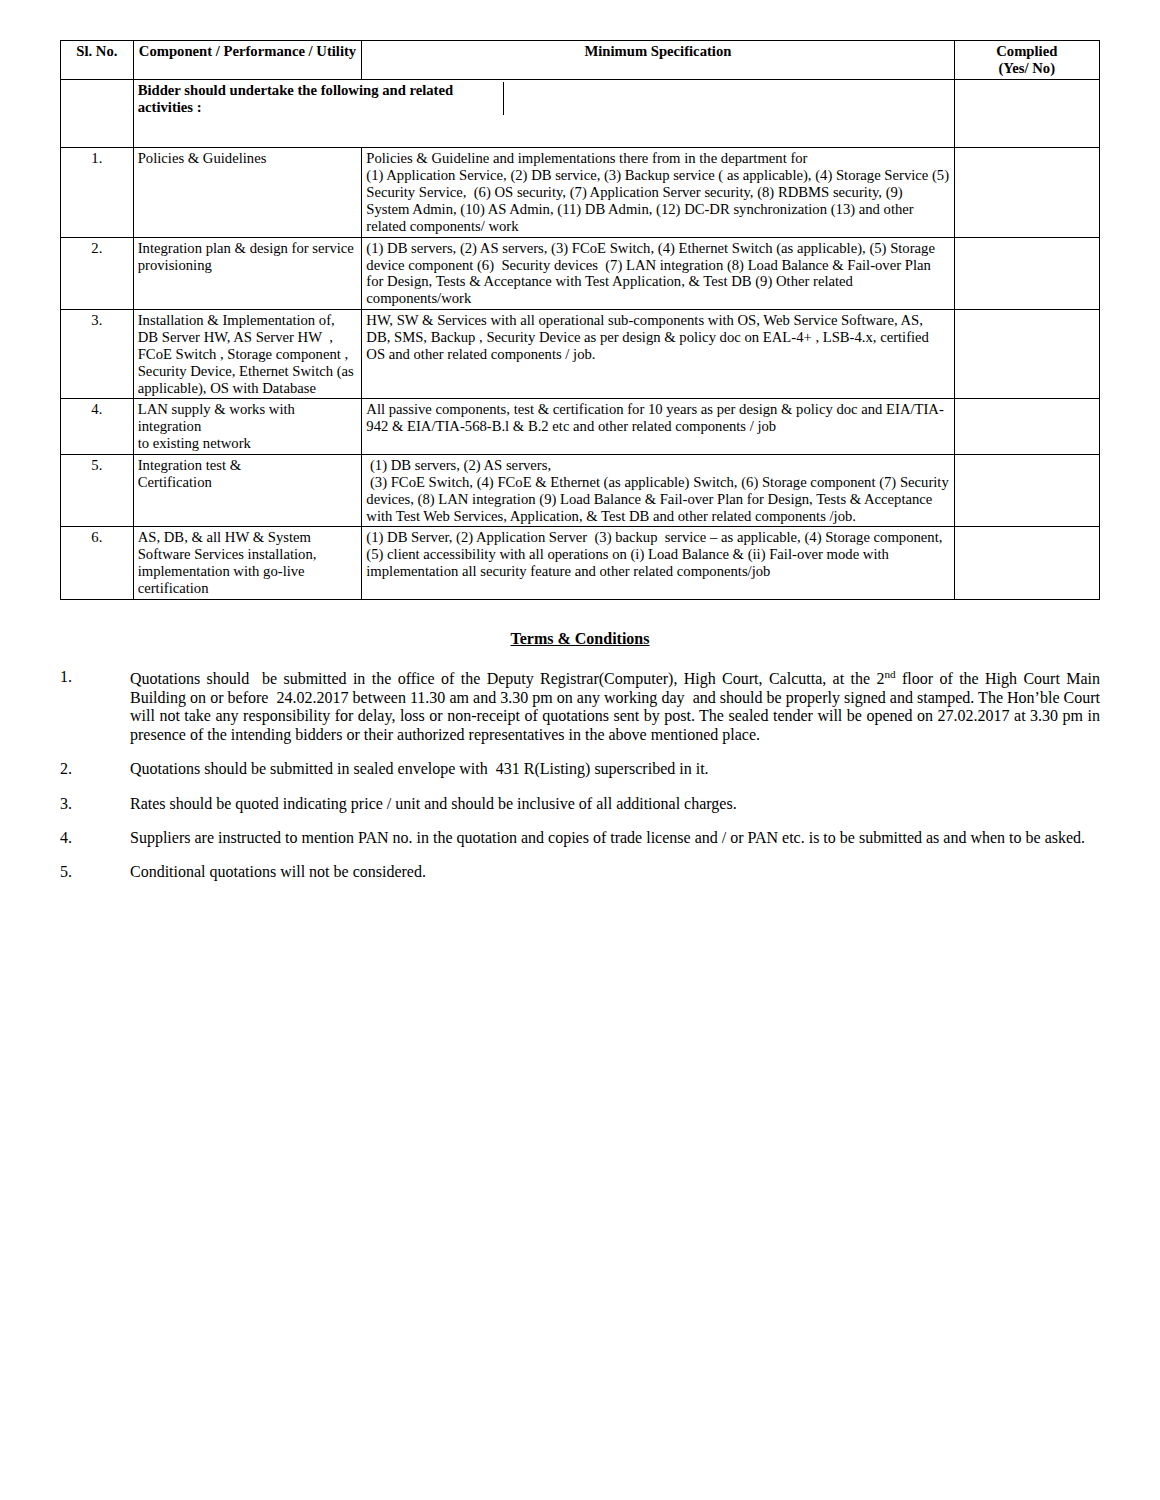| Sl. No. | Component / Performance / Utility | Minimum Specification | Complied (Yes/ No) |
| --- | --- | --- | --- |
| | / Bidder should undertake the following and related activities : / / | |
| 1. | Policies & Guidelines | Policies & Guideline and implementations there from in the department for (1) Application Service, (2) DB service, (3) Backup service ( as applicable), (4) Storage Service (5) Security Service, (6) OS security, (7) Application Server security, (8) RDBMS security, (9) System Admin, (10) AS Admin, (11) DB Admin, (12) DC-DR synchronization (13) and other related components/ work | |
| 2. | Integration plan & design for service provisioning | (1) DB servers, (2) AS servers, (3) FCoE Switch, (4) Ethernet Switch (as applicable), (5) Storage device component (6) Security devices (7) LAN integration (8) Load Balance & Fail-over Plan for Design, Tests & Acceptance with Test Application, & Test DB (9) Other related components/work | |
| 3. | Installation & Implementation of, DB Server HW, AS Server HW , FCoE Switch , Storage component , Security Device, Ethernet Switch (as applicable), OS with Database | HW, SW & Services with all operational sub-components with OS, Web Service Software, AS, DB, SMS, Backup , Security Device as per design & policy doc on EAL-4+ , LSB-4.x, certified OS and other related components / job. | |
| 4. | LAN supply & works with integration to existing network | All passive components, test & certification for 10 years as per design & policy doc and EIA/TIA-942 & EIA/TIA-568-B.l & B.2 etc and other related components / job | |
| 5. | Integration test & Certification | (1) DB servers, (2) AS servers, (3) FCoE Switch, (4) FCoE & Ethernet (as applicable) Switch, (6) Storage component (7) Security devices, (8) LAN integration (9) Load Balance & Fail-over Plan for Design, Tests & Acceptance with Test Web Services, Application, & Test DB and other related components /job. | |
| 6. | AS, DB, & all HW & System Software Services installation, implementation with go-live certification | (1) DB Server, (2) Application Server (3) backup service – as applicable, (4) Storage component, (5) client accessibility with all operations on (i) Load Balance & (ii) Fail-over mode with implementation all security feature and other related components/job | |
Terms & Conditions
Quotations should be submitted in the office of the Deputy Registrar(Computer), High Court, Calcutta, at the 2nd floor of the High Court Main Building on or before 24.02.2017 between 11.30 am and 3.30 pm on any working day and should be properly signed and stamped. The Hon’ble Court will not take any responsibility for delay, loss or non-receipt of quotations sent by post. The sealed tender will be opened on 27.02.2017 at 3.30 pm in presence of the intending bidders or their authorized representatives in the above mentioned place.
Quotations should be submitted in sealed envelope with 431 R(Listing) superscribed in it.
Rates should be quoted indicating price / unit and should be inclusive of all additional charges.
Suppliers are instructed to mention PAN no. in the quotation and copies of trade license and / or PAN etc. is to be submitted as and when to be asked.
Conditional quotations will not be considered.